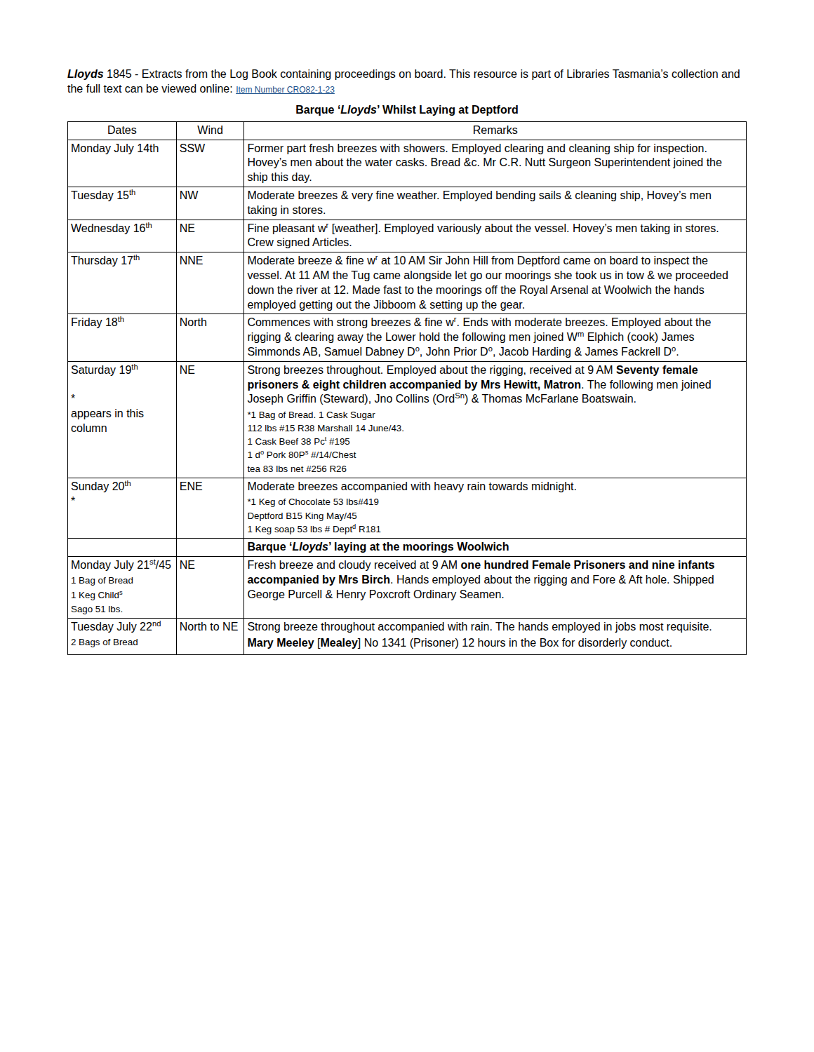Lloyds 1845 - Extracts from the Log Book containing proceedings on board. This resource is part of Libraries Tasmania’s collection and the full text can be viewed online: Item Number CRO82-1-23
Barque ‘Lloyds’ Whilst Laying at Deptford
| Dates | Wind | Remarks |
| --- | --- | --- |
| Monday July 14th | SSW | Former part fresh breezes with showers. Employed clearing and cleaning ship for inspection. Hovey’s men about the water casks. Bread &c. Mr C.R. Nutt Surgeon Superintendent joined the ship this day. |
| Tuesday 15 th | NW | Moderate breezes & very fine weather. Employed bending sails & cleaning ship, Hovey’s men taking in stores. |
| Wednesday 16 th | NE | Fine pleasant w r [weather]. Employed variously about the vessel. Hovey’s men taking in stores. Crew signed Articles. |
| Thursday 17 th | NNE | Moderate breeze & fine w r at 10 AM Sir John Hill from Deptford came on board to inspect the vessel. At 11 AM the Tug came alongside let go our moorings she took us in tow & we proceeded down the river at 12. Made fast to the moorings off the Royal Arsenal at Woolwich the hands employed getting out the Jibboom & setting up the gear. |
| Friday 18 th | North | Commences with strong breezes & fine w r . Ends with moderate breezes. Employed about the rigging & clearing away the Lower hold the following men joined W m Elphich (cook) James Simmonds AB, Samuel Dabney D o , John Prior D o , Jacob Harding & James Fackrell D o . |
| Saturday 19 th * appears in this column | NE | Strong breezes throughout. Employed about the rigging, received at 9 AM Seventy female prisoners & eight children accompanied by Mrs Hewitt, Matron . The following men joined Joseph Griffin (Steward), Jno Collins (Ord Sn ) & Thomas McFarlane Boatswain. *1 Bag of Bread. 1 Cask Sugar 112 lbs #15 R38 Marshall 14 June/43. 1 Cask Beef 38 Pc t #195 1 d o Pork 80P s #/14/Chest tea 83 lbs net #256 R26 |
| Sunday 20 th * | ENE | Moderate breezes accompanied with heavy rain towards midnight. *1 Keg of Chocolate 53 lbs#419 Deptford B15 King May/45 1 Keg soap 53 lbs # Dept d R181 |
| | | Barque ‘ Lloyds ’ laying at the moorings Woolwich |
| Monday July 21 st /45 1 Bag of Bread 1 Keg Child s Sago 51 lbs. | NE | Fresh breeze and cloudy received at 9 AM one hundred Female Prisoners and nine infants accompanied by Mrs Birch . Hands employed about the rigging and Fore & Aft hole. Shipped George Purcell & Henry Poxcroft Ordinary Seamen. |
| Tuesday July 22 nd 2 Bags of Bread | North to NE | Strong breeze throughout accompanied with rain. The hands employed in jobs most requisite. Mary Meeley [ Mealey ] No 1341 (Prisoner) 12 hours in the Box for disorderly conduct. |